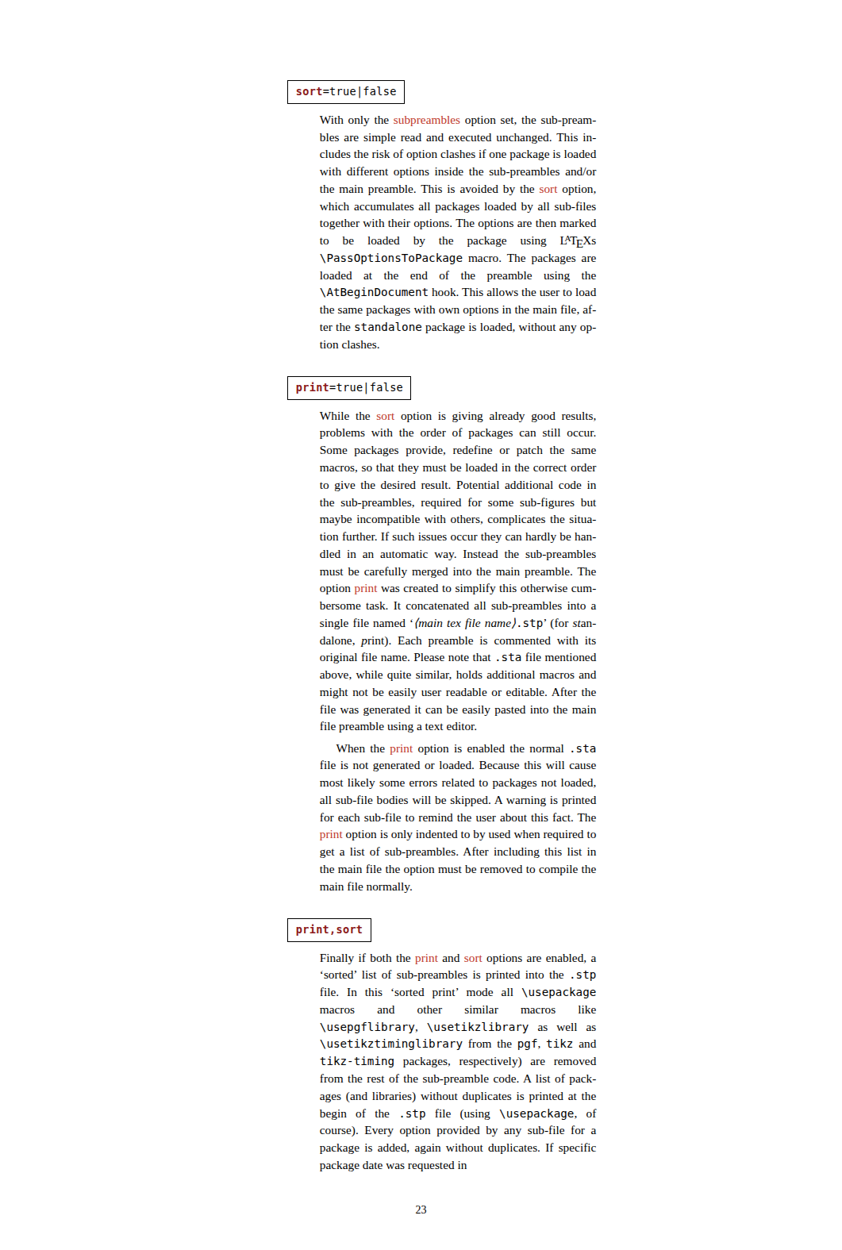sort=true|false
With only the subpreambles option set, the sub-preambles are simple read and executed unchanged. This includes the risk of option clashes if one package is loaded with different options inside the sub-preambles and/or the main preamble. This is avoided by the sort option, which accumulates all packages loaded by all sub-files together with their options. The options are then marked to be loaded by the package using La Te Xs \PassOptionsToPackage macro. The packages are loaded at the end of the preamble using the \AtBeginDocument hook. This allows the user to load the same packages with own options in the main file, after the standalone package is loaded, without any option clashes.
print=true|false
While the sort option is giving already good results, problems with the order of packages can still occur. Some packages provide, redefine or patch the same macros, so that they must be loaded in the correct order to give the desired result. Potential additional code in the sub-preambles, required for some sub-figures but maybe incompatible with others, complicates the situation further. If such issues occur they can hardly be handled in an automatic way. Instead the sub-preambles must be carefully merged into the main preamble. The option print was created to simplify this otherwise cumbersome task. It concatenated all sub-preambles into a single file named ‘⟨main tex file name⟩.stp’ (for standalone, print). Each preamble is commented with its original file name. Please note that .sta file mentioned above, while quite similar, holds additional macros and might not be easily user readable or editable. After the file was generated it can be easily pasted into the main file preamble using a text editor.
When the print option is enabled the normal .sta file is not generated or loaded. Because this will cause most likely some errors related to packages not loaded, all sub-file bodies will be skipped. A warning is printed for each sub-file to remind the user about this fact. The print option is only indented to by used when required to get a list of sub-preambles. After including this list in the main file the option must be removed to compile the main file normally.
print,sort
Finally if both the print and sort options are enabled, a ‘sorted’ list of sub-preambles is printed into the .stp file. In this ‘sorted print’ mode all \usepackage macros and other similar macros like \usepgflibrary, \usetikzlibrary as well as \usetikztiminglibrary from the pgf, tikz and tikz-timing packages, respectively) are removed from the rest of the sub-preamble code. A list of packages (and libraries) without duplicates is printed at the begin of the .stp file (using \usepackage, of course). Every option provided by any sub-file for a package is added, again without duplicates. If specific package date was requested in
23